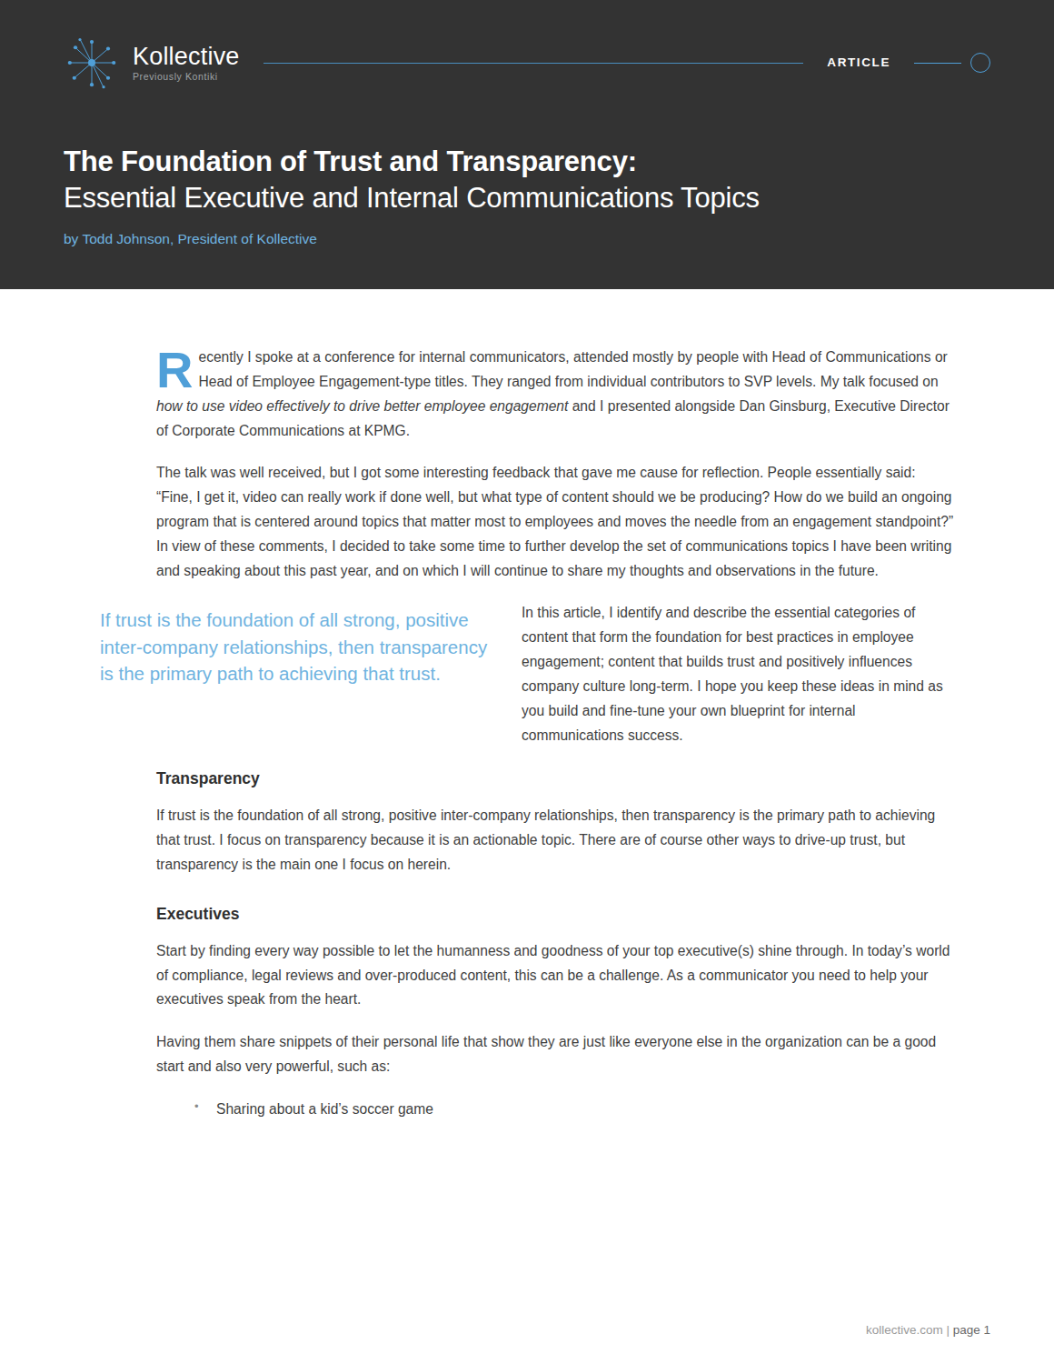Kollective
Previously Kontiki
ARTICLE
The Foundation of Trust and Transparency: Essential Executive and Internal Communications Topics
by Todd Johnson, President of Kollective
Recently I spoke at a conference for internal communicators, attended mostly by people with Head of Communications or Head of Employee Engagement-type titles. They ranged from individual contributors to SVP levels. My talk focused on how to use video effectively to drive better employee engagement and I presented alongside Dan Ginsburg, Executive Director of Corporate Communications at KPMG.
The talk was well received, but I got some interesting feedback that gave me cause for reflection. People essentially said: “Fine, I get it, video can really work if done well, but what type of content should we be producing? How do we build an ongoing program that is centered around topics that matter most to employees and moves the needle from an engagement standpoint?” In view of these comments, I decided to take some time to further develop the set of communications topics I have been writing and speaking about this past year, and on which I will continue to share my thoughts and observations in the future.
If trust is the foundation of all strong, positive inter-company relationships, then transparency is the primary path to achieving that trust.
In this article, I identify and describe the essential categories of content that form the foundation for best practices in employee engagement; content that builds trust and positively influences company culture long-term. I hope you keep these ideas in mind as you build and fine-tune your own blueprint for internal communications success.
Transparency
If trust is the foundation of all strong, positive inter-company relationships, then transparency is the primary path to achieving that trust. I focus on transparency because it is an actionable topic. There are of course other ways to drive-up trust, but transparency is the main one I focus on herein.
Executives
Start by finding every way possible to let the humanness and goodness of your top executive(s) shine through. In today’s world of compliance, legal reviews and over-produced content, this can be a challenge. As a communicator you need to help your executives speak from the heart.
Having them share snippets of their personal life that show they are just like everyone else in the organization can be a good start and also very powerful, such as:
Sharing about a kid’s soccer game
kollective.com | page 1